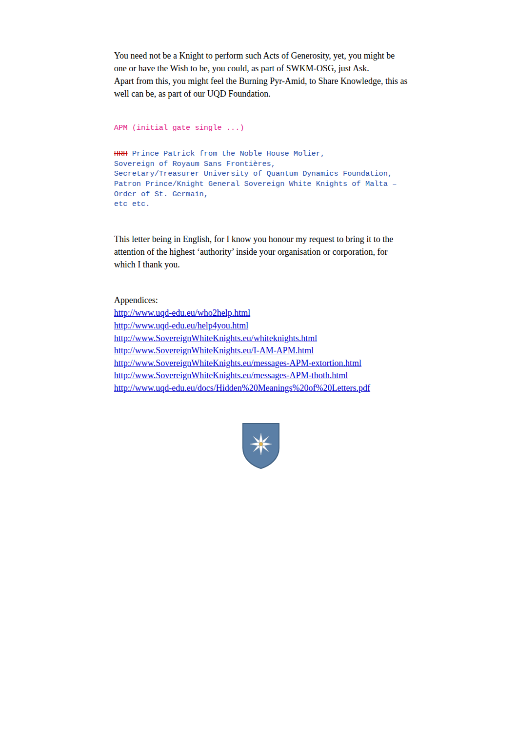You need not be a Knight to perform such Acts of Generosity, yet, you might be one or have the Wish to be, you could, as part of SWKM-OSG, just Ask.
Apart from this, you might feel the Burning Pyr-Amid, to Share Knowledge, this as well can be, as part of our UQD Foundation.
APM (initial gate single ...)
HRH Prince Patrick from the Noble House Molier,
Sovereign of Royaum Sans Frontières,
Secretary/Treasurer University of Quantum Dynamics Foundation,
Patron Prince/Knight General Sovereign White Knights of Malta – Order of St. Germain,
etc etc.
This letter being in English, for I know you honour my request to bring it to the attention of the highest ‘authority’ inside your organisation or corporation, for which I thank you.
Appendices:
http://www.uqd-edu.eu/who2help.html
http://www.uqd-edu.eu/help4you.html
http://www.SovereignWhiteKnights.eu/whiteknights.html
http://www.SovereignWhiteKnights.eu/I-AM-APM.html
http://www.SovereignWhiteKnights.eu/messages-APM-extortion.html
http://www.SovereignWhiteKnights.eu/messages-APM-thoth.html
http://www.uqd-edu.eu/docs/Hidden%20Meanings%20of%20Letters.pdf